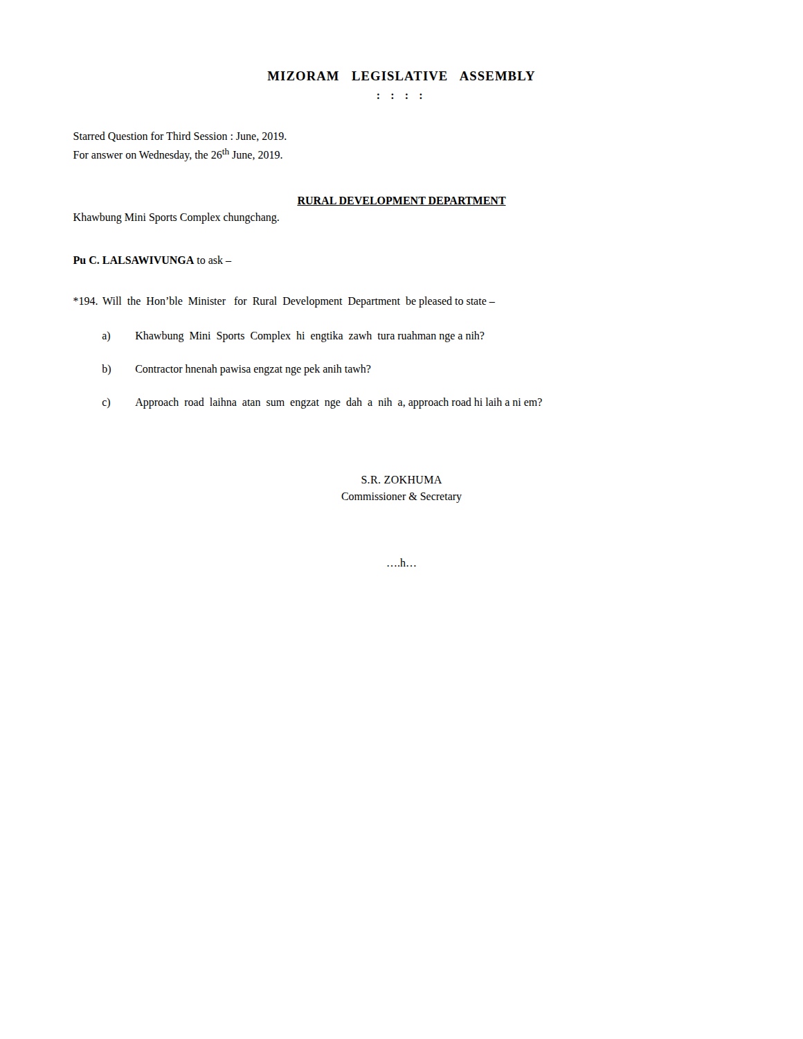MIZORAM LEGISLATIVE ASSEMBLY
: : : :
Starred Question for Third Session : June, 2019.
For answer on Wednesday, the 26th June, 2019.
RURAL DEVELOPMENT DEPARTMENT
Khawbung Mini Sports Complex chungchang.
Pu C. LALSAWIVUNGA to ask –
*194. Will the Hon’ble Minister for Rural Development Department be pleased to state –
a) Khawbung Mini Sports Complex hi engtika zawh tura ruahman nge a nih?
b) Contractor hnenah pawisa engzat nge pek anih tawh?
c) Approach road laihna atan sum engzat nge dah a nih a, approach road hi laih a ni em?
S.R. ZOKHUMA
Commissioner & Secretary
….h…